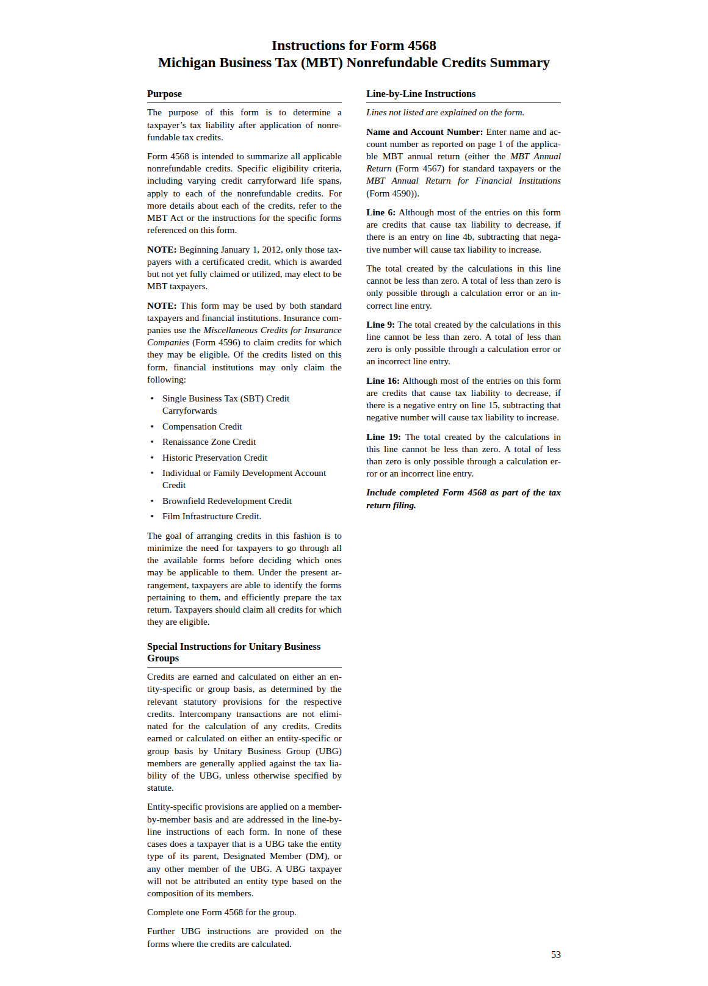Instructions for Form 4568Michigan Business Tax (MBT) Nonrefundable Credits Summary
Purpose
The purpose of this form is to determine a taxpayer’s tax liability after application of nonrefundable tax credits.
Form 4568 is intended to summarize all applicable nonrefundable credits. Specific eligibility criteria, including varying credit carryforward life spans, apply to each of the nonrefundable credits. For more details about each of the credits, refer to the MBT Act or the instructions for the specific forms referenced on this form.
NOTE: Beginning January 1, 2012, only those taxpayers with a certificated credit, which is awarded but not yet fully claimed or utilized, may elect to be MBT taxpayers.
NOTE: This form may be used by both standard taxpayers and financial institutions. Insurance companies use the Miscellaneous Credits for Insurance Companies (Form 4596) to claim credits for which they may be eligible. Of the credits listed on this form, financial institutions may only claim the following:
Single Business Tax (SBT) Credit Carryforwards
Compensation Credit
Renaissance Zone Credit
Historic Preservation Credit
Individual or Family Development Account Credit
Brownfield Redevelopment Credit
Film Infrastructure Credit.
The goal of arranging credits in this fashion is to minimize the need for taxpayers to go through all the available forms before deciding which ones may be applicable to them. Under the present arrangement, taxpayers are able to identify the forms pertaining to them, and efficiently prepare the tax return. Taxpayers should claim all credits for which they are eligible.
Special Instructions for Unitary Business Groups
Credits are earned and calculated on either an entity-specific or group basis, as determined by the relevant statutory provisions for the respective credits. Intercompany transactions are not eliminated for the calculation of any credits. Credits earned or calculated on either an entity-specific or group basis by Unitary Business Group (UBG) members are generally applied against the tax liability of the UBG, unless otherwise specified by statute.
Entity-specific provisions are applied on a member-by-member basis and are addressed in the line-by-line instructions of each form. In none of these cases does a taxpayer that is a UBG take the entity type of its parent, Designated Member (DM), or any other member of the UBG. A UBG taxpayer will not be attributed an entity type based on the composition of its members.
Complete one Form 4568 for the group.
Further UBG instructions are provided on the forms where the credits are calculated.
Line-by-Line Instructions
Lines not listed are explained on the form.
Name and Account Number: Enter name and account number as reported on page 1 of the applicable MBT annual return (either the MBT Annual Return (Form 4567) for standard taxpayers or the MBT Annual Return for Financial Institutions (Form 4590)).
Line 6: Although most of the entries on this form are credits that cause tax liability to decrease, if there is an entry on line 4b, subtracting that negative number will cause tax liability to increase.
The total created by the calculations in this line cannot be less than zero. A total of less than zero is only possible through a calculation error or an incorrect line entry.
Line 9: The total created by the calculations in this line cannot be less than zero. A total of less than zero is only possible through a calculation error or an incorrect line entry.
Line 16: Although most of the entries on this form are credits that cause tax liability to decrease, if there is a negative entry on line 15, subtracting that negative number will cause tax liability to increase.
Line 19: The total created by the calculations in this line cannot be less than zero. A total of less than zero is only possible through a calculation error or an incorrect line entry.
Include completed Form 4568 as part of the tax return filing.
53